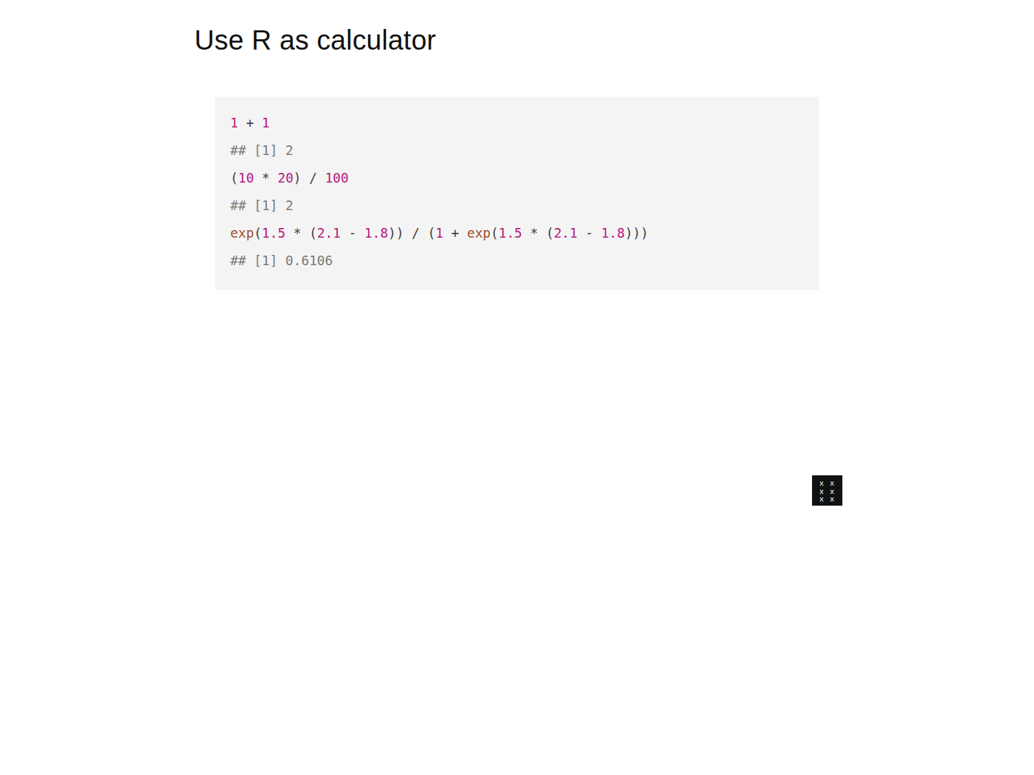Use R as calculator
1 + 1
## [1] 2
(10 * 20) / 100
## [1] 2
exp(1.5 * (2.1 - 1.8)) / (1 + exp(1.5 * (2.1 - 1.8)))
## [1] 0.6106
x x x x x x